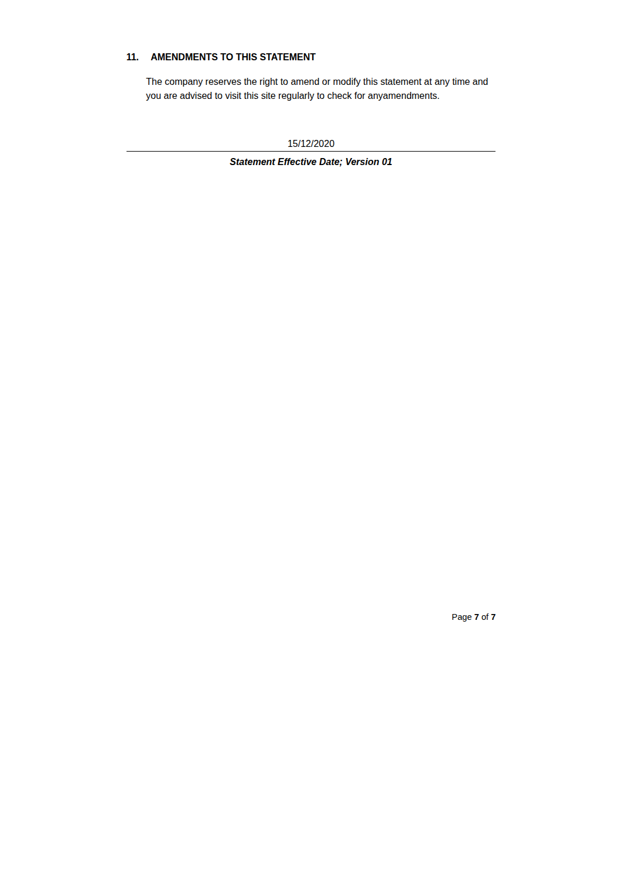11. AMENDMENTS TO THIS STATEMENT
The company reserves the right to amend or modify this statement at any time and you are advised to visit this site regularly to check for any​amendments.
15/12/2020
Statement Effective Date; Version 01
Page 7 of 7